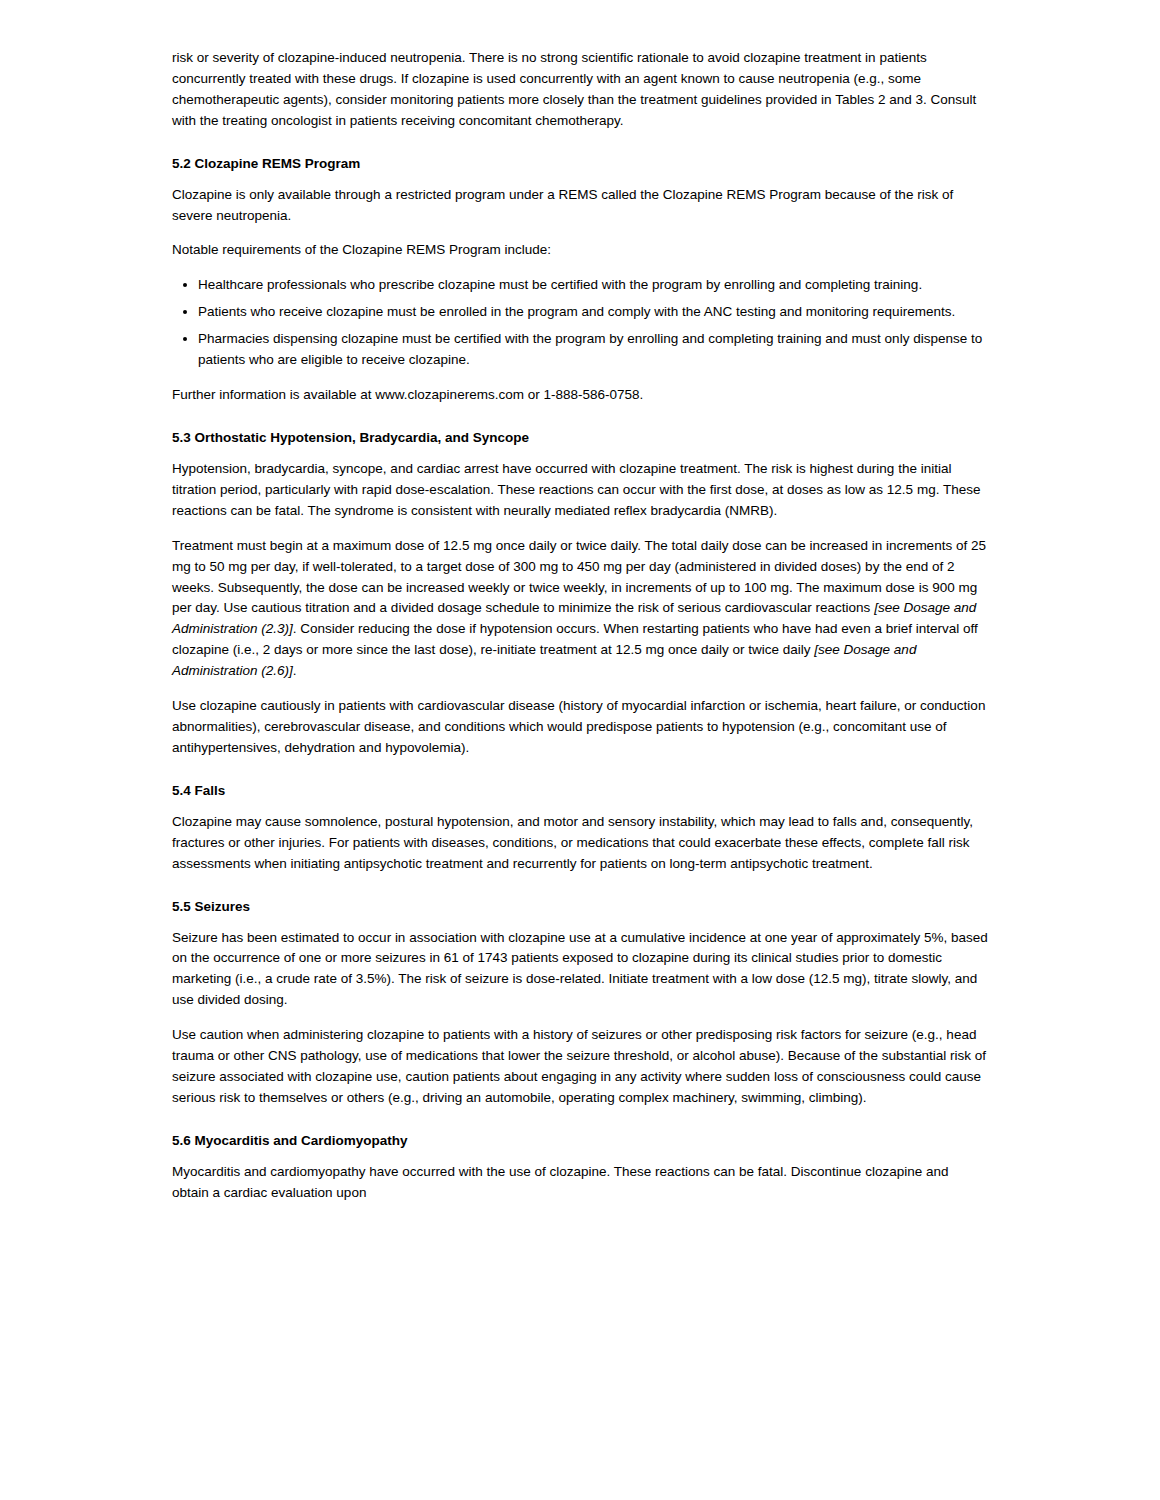risk or severity of clozapine-induced neutropenia. There is no strong scientific rationale to avoid clozapine treatment in patients concurrently treated with these drugs. If clozapine is used concurrently with an agent known to cause neutropenia (e.g., some chemotherapeutic agents), consider monitoring patients more closely than the treatment guidelines provided in Tables 2 and 3. Consult with the treating oncologist in patients receiving concomitant chemotherapy.
5.2 Clozapine REMS Program
Clozapine is only available through a restricted program under a REMS called the Clozapine REMS Program because of the risk of severe neutropenia.
Notable requirements of the Clozapine REMS Program include:
Healthcare professionals who prescribe clozapine must be certified with the program by enrolling and completing training.
Patients who receive clozapine must be enrolled in the program and comply with the ANC testing and monitoring requirements.
Pharmacies dispensing clozapine must be certified with the program by enrolling and completing training and must only dispense to patients who are eligible to receive clozapine.
Further information is available at www.clozapinerems.com or 1-888-586-0758.
5.3 Orthostatic Hypotension, Bradycardia, and Syncope
Hypotension, bradycardia, syncope, and cardiac arrest have occurred with clozapine treatment. The risk is highest during the initial titration period, particularly with rapid dose-escalation. These reactions can occur with the first dose, at doses as low as 12.5 mg. These reactions can be fatal. The syndrome is consistent with neurally mediated reflex bradycardia (NMRB).
Treatment must begin at a maximum dose of 12.5 mg once daily or twice daily. The total daily dose can be increased in increments of 25 mg to 50 mg per day, if well-tolerated, to a target dose of 300 mg to 450 mg per day (administered in divided doses) by the end of 2 weeks. Subsequently, the dose can be increased weekly or twice weekly, in increments of up to 100 mg. The maximum dose is 900 mg per day. Use cautious titration and a divided dosage schedule to minimize the risk of serious cardiovascular reactions [see Dosage and Administration (2.3)]. Consider reducing the dose if hypotension occurs. When restarting patients who have had even a brief interval off clozapine (i.e., 2 days or more since the last dose), re-initiate treatment at 12.5 mg once daily or twice daily [see Dosage and Administration (2.6)].
Use clozapine cautiously in patients with cardiovascular disease (history of myocardial infarction or ischemia, heart failure, or conduction abnormalities), cerebrovascular disease, and conditions which would predispose patients to hypotension (e.g., concomitant use of antihypertensives, dehydration and hypovolemia).
5.4 Falls
Clozapine may cause somnolence, postural hypotension, and motor and sensory instability, which may lead to falls and, consequently, fractures or other injuries. For patients with diseases, conditions, or medications that could exacerbate these effects, complete fall risk assessments when initiating antipsychotic treatment and recurrently for patients on long-term antipsychotic treatment.
5.5 Seizures
Seizure has been estimated to occur in association with clozapine use at a cumulative incidence at one year of approximately 5%, based on the occurrence of one or more seizures in 61 of 1743 patients exposed to clozapine during its clinical studies prior to domestic marketing (i.e., a crude rate of 3.5%). The risk of seizure is dose-related. Initiate treatment with a low dose (12.5 mg), titrate slowly, and use divided dosing.
Use caution when administering clozapine to patients with a history of seizures or other predisposing risk factors for seizure (e.g., head trauma or other CNS pathology, use of medications that lower the seizure threshold, or alcohol abuse). Because of the substantial risk of seizure associated with clozapine use, caution patients about engaging in any activity where sudden loss of consciousness could cause serious risk to themselves or others (e.g., driving an automobile, operating complex machinery, swimming, climbing).
5.6 Myocarditis and Cardiomyopathy
Myocarditis and cardiomyopathy have occurred with the use of clozapine. These reactions can be fatal. Discontinue clozapine and obtain a cardiac evaluation upon